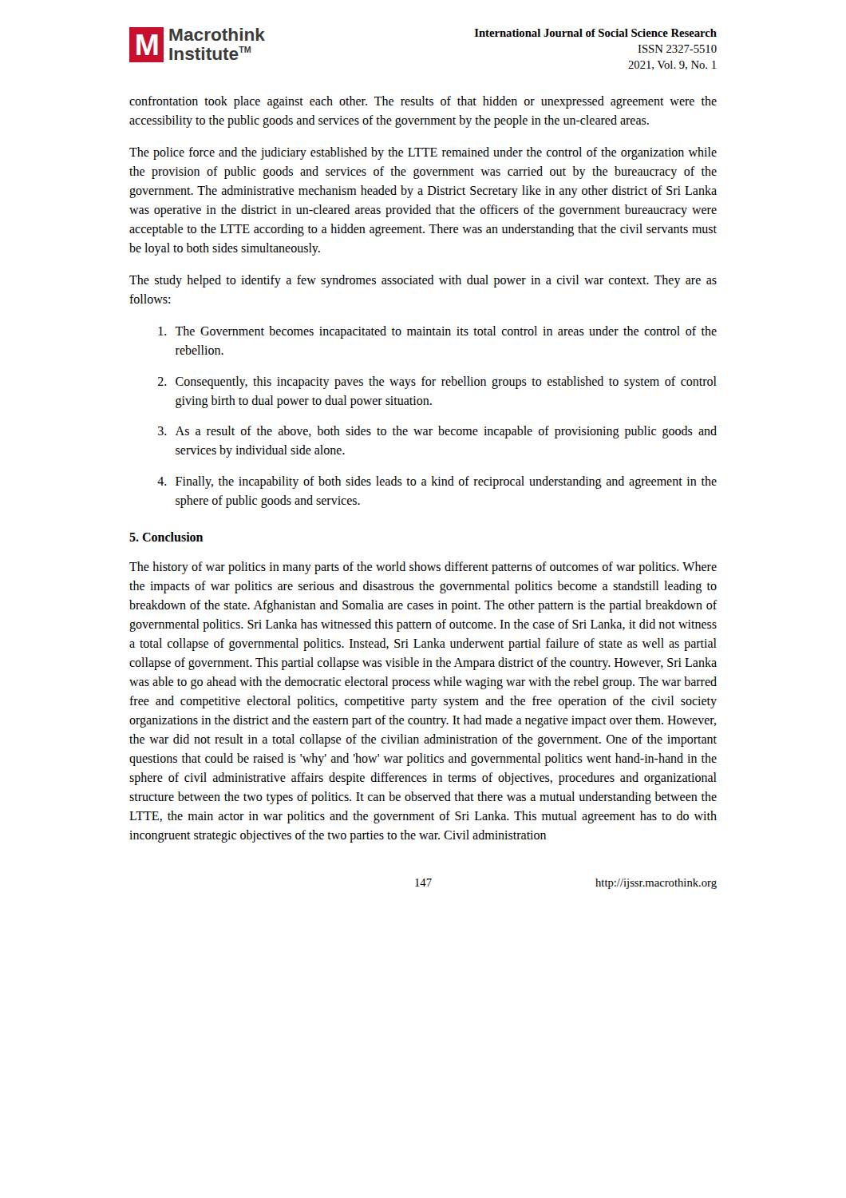M Macrothink
InstituteTM
International Journal of Social Science Research
ISSN 2327-5510
2021, Vol. 9, No. 1
confrontation took place against each other. The results of that hidden or unexpressed agreement were the accessibility to the public goods and services of the government by the people in the un-cleared areas.
The police force and the judiciary established by the LTTE remained under the control of the organization while the provision of public goods and services of the government was carried out by the bureaucracy of the government. The administrative mechanism headed by a District Secretary like in any other district of Sri Lanka was operative in the district in un-cleared areas provided that the officers of the government bureaucracy were acceptable to the LTTE according to a hidden agreement. There was an understanding that the civil servants must be loyal to both sides simultaneously.
The study helped to identify a few syndromes associated with dual power in a civil war context. They are as follows:
The Government becomes incapacitated to maintain its total control in areas under the control of the rebellion.
Consequently, this incapacity paves the ways for rebellion groups to established to system of control giving birth to dual power to dual power situation.
As a result of the above, both sides to the war become incapable of provisioning public goods and services by individual side alone.
Finally, the incapability of both sides leads to a kind of reciprocal understanding and agreement in the sphere of public goods and services.
5. Conclusion
The history of war politics in many parts of the world shows different patterns of outcomes of war politics. Where the impacts of war politics are serious and disastrous the governmental politics become a standstill leading to breakdown of the state. Afghanistan and Somalia are cases in point. The other pattern is the partial breakdown of governmental politics. Sri Lanka has witnessed this pattern of outcome. In the case of Sri Lanka, it did not witness a total collapse of governmental politics. Instead, Sri Lanka underwent partial failure of state as well as partial collapse of government. This partial collapse was visible in the Ampara district of the country. However, Sri Lanka was able to go ahead with the democratic electoral process while waging war with the rebel group. The war barred free and competitive electoral politics, competitive party system and the free operation of the civil society organizations in the district and the eastern part of the country. It had made a negative impact over them. However, the war did not result in a total collapse of the civilian administration of the government. One of the important questions that could be raised is 'why' and 'how' war politics and governmental politics went hand-in-hand in the sphere of civil administrative affairs despite differences in terms of objectives, procedures and organizational structure between the two types of politics. It can be observed that there was a mutual understanding between the LTTE, the main actor in war politics and the government of Sri Lanka. This mutual agreement has to do with incongruent strategic objectives of the two parties to the war. Civil administration
147 http://ijssr.macrothink.org